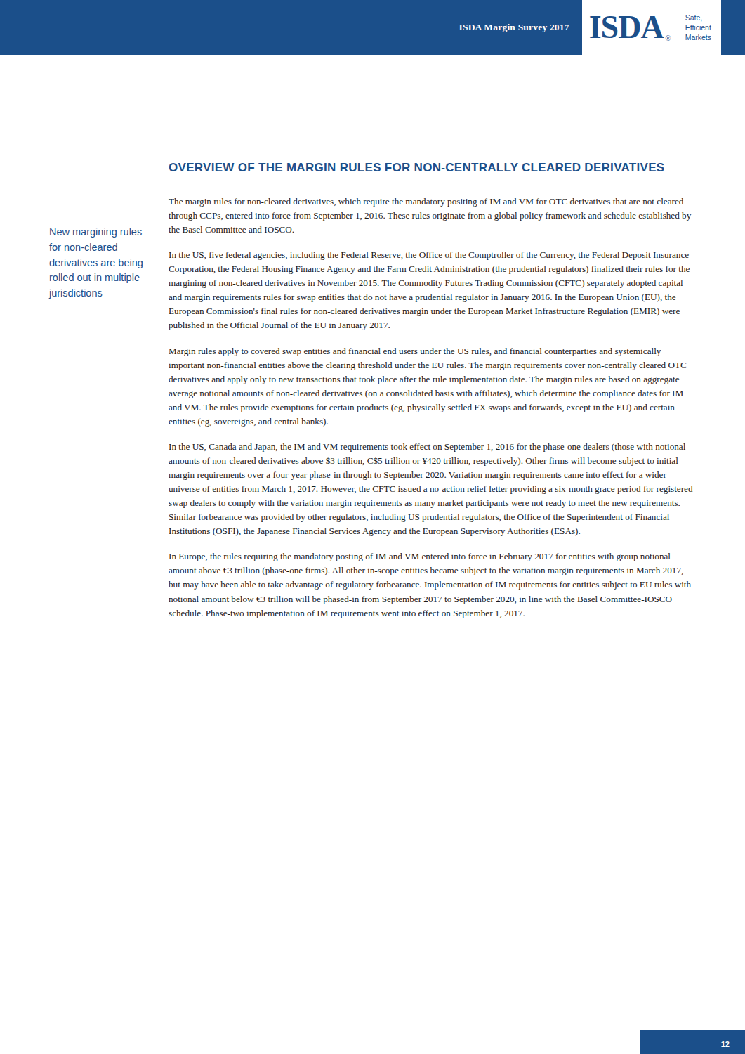ISDA Margin Survey 2017
ISDA®
Safe,
Efficient
Markets
New margining rules for non-cleared derivatives are being rolled out in multiple jurisdictions
Overview of the Margin Rules for Non-Centrally Cleared Derivatives
The margin rules for non-cleared derivatives, which require the mandatory positing of IM and VM for OTC derivatives that are not cleared through CCPs, entered into force from September 1, 2016. These rules originate from a global policy framework and schedule established by the Basel Committee and IOSCO.
In the US, five federal agencies, including the Federal Reserve, the Office of the Comptroller of the Currency, the Federal Deposit Insurance Corporation, the Federal Housing Finance Agency and the Farm Credit Administration (the prudential regulators) finalized their rules for the margining of non-cleared derivatives in November 2015. The Commodity Futures Trading Commission (CFTC) separately adopted capital and margin requirements rules for swap entities that do not have a prudential regulator in January 2016. In the European Union (EU), the European Commission's final rules for non-cleared derivatives margin under the European Market Infrastructure Regulation (EMIR) were published in the Official Journal of the EU in January 2017.
Margin rules apply to covered swap entities and financial end users under the US rules, and financial counterparties and systemically important non-financial entities above the clearing threshold under the EU rules. The margin requirements cover non-centrally cleared OTC derivatives and apply only to new transactions that took place after the rule implementation date. The margin rules are based on aggregate average notional amounts of non-cleared derivatives (on a consolidated basis with affiliates), which determine the compliance dates for IM and VM. The rules provide exemptions for certain products (eg, physically settled FX swaps and forwards, except in the EU) and certain entities (eg, sovereigns, and central banks).
In the US, Canada and Japan, the IM and VM requirements took effect on September 1, 2016 for the phase-one dealers (those with notional amounts of non-cleared derivatives above $3 trillion, C$5 trillion or ¥420 trillion, respectively). Other firms will become subject to initial margin requirements over a four-year phase-in through to September 2020. Variation margin requirements came into effect for a wider universe of entities from March 1, 2017. However, the CFTC issued a no-action relief letter providing a six-month grace period for registered swap dealers to comply with the variation margin requirements as many market participants were not ready to meet the new requirements. Similar forbearance was provided by other regulators, including US prudential regulators, the Office of the Superintendent of Financial Institutions (OSFI), the Japanese Financial Services Agency and the European Supervisory Authorities (ESAs).
In Europe, the rules requiring the mandatory posting of IM and VM entered into force in February 2017 for entities with group notional amount above €3 trillion (phase-one firms). All other in-scope entities became subject to the variation margin requirements in March 2017, but may have been able to take advantage of regulatory forbearance. Implementation of IM requirements for entities subject to EU rules with notional amount below €3 trillion will be phased-in from September 2017 to September 2020, in line with the Basel Committee-IOSCO schedule. Phase-two implementation of IM requirements went into effect on September 1, 2017.
12